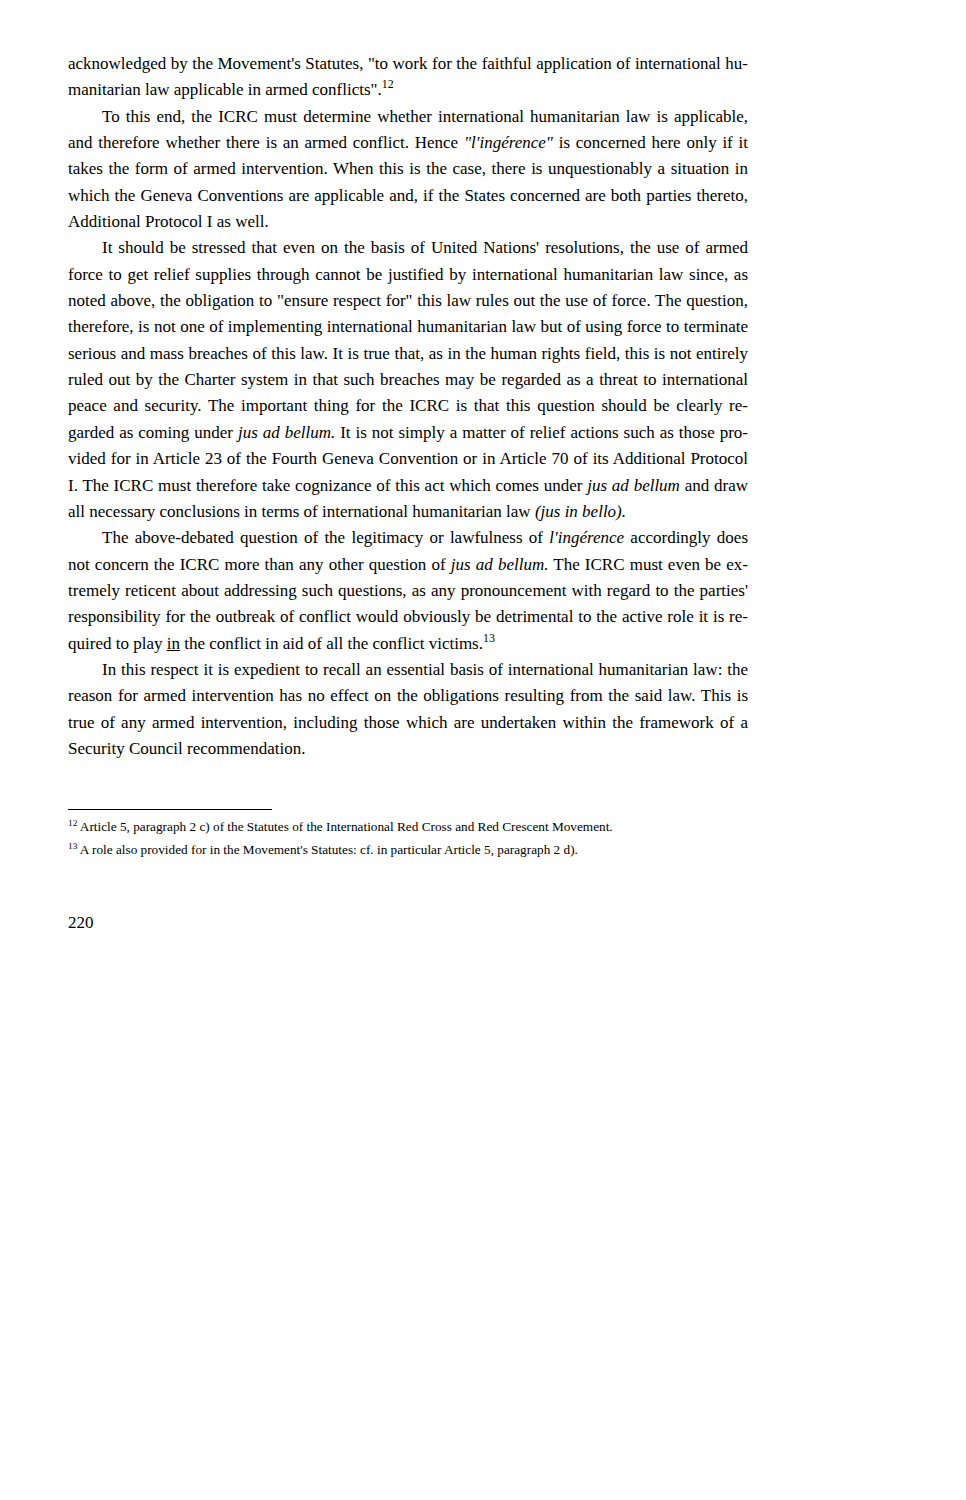acknowledged by the Movement's Statutes, "to work for the faithful application of international humanitarian law applicable in armed conflicts".12
To this end, the ICRC must determine whether international humanitarian law is applicable, and therefore whether there is an armed conflict. Hence "l'ingérence" is concerned here only if it takes the form of armed intervention. When this is the case, there is unquestionably a situation in which the Geneva Conventions are applicable and, if the States concerned are both parties thereto, Additional Protocol I as well.
It should be stressed that even on the basis of United Nations' resolutions, the use of armed force to get relief supplies through cannot be justified by international humanitarian law since, as noted above, the obligation to "ensure respect for" this law rules out the use of force. The question, therefore, is not one of implementing international humanitarian law but of using force to terminate serious and mass breaches of this law. It is true that, as in the human rights field, this is not entirely ruled out by the Charter system in that such breaches may be regarded as a threat to international peace and security. The important thing for the ICRC is that this question should be clearly regarded as coming under jus ad bellum. It is not simply a matter of relief actions such as those provided for in Article 23 of the Fourth Geneva Convention or in Article 70 of its Additional Protocol I. The ICRC must therefore take cognizance of this act which comes under jus ad bellum and draw all necessary conclusions in terms of international humanitarian law (jus in bello).
The above-debated question of the legitimacy or lawfulness of l'ingérence accordingly does not concern the ICRC more than any other question of jus ad bellum. The ICRC must even be extremely reticent about addressing such questions, as any pronouncement with regard to the parties' responsibility for the outbreak of conflict would obviously be detrimental to the active role it is required to play in the conflict in aid of all the conflict victims.13
In this respect it is expedient to recall an essential basis of international humanitarian law: the reason for armed intervention has no effect on the obligations resulting from the said law. This is true of any armed intervention, including those which are undertaken within the framework of a Security Council recommendation.
12 Article 5, paragraph 2 c) of the Statutes of the International Red Cross and Red Crescent Movement.
13 A role also provided for in the Movement's Statutes: cf. in particular Article 5, paragraph 2 d).
220